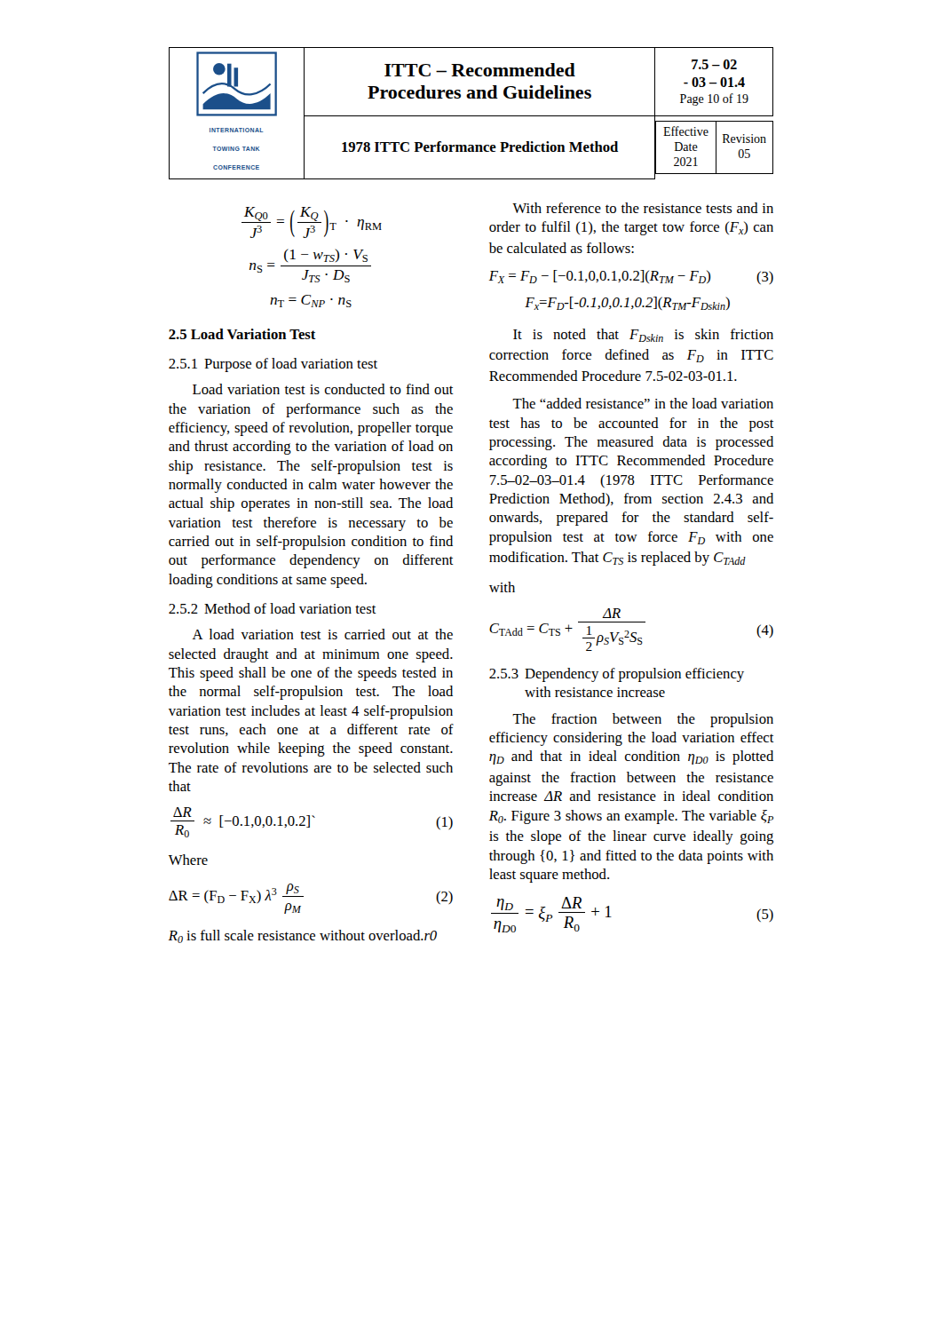| International Towing Tank Conference | ITTC – Recommended Procedures and Guidelines | 7.5 – 02 - 03 – 01.4 Page 10 of 19 |
| 1978 ITTC Performance Prediction Method | / Effective Date 2021 / Revision 05 / |
KQ0 J3 = (KQ J3)T · ηRM nS = (1 − wTS) · VS JTS · DS nT = CNP · nS
2.5 Load Variation Test
2.5.1 Purpose of load variation test
Load variation test is conducted to find out the variation of performance such as the efficiency, speed of revolution, propeller torque and thrust according to the variation of load on ship resistance. The self-propulsion test is normally conducted in calm water however the actual ship operates in non-still sea. The load variation test therefore is necessary to be carried out in self-propulsion condition to find out performance dependency on different loading conditions at same speed.
2.5.2 Method of load variation test
A load variation test is carried out at the selected draught and at minimum one speed. This speed shall be one of the speeds tested in the normal self-propulsion test. The load variation test includes at least 4 self-propulsion test runs, each one at a different rate of revolution while keeping the speed constant. The rate of revolutions are to be selected such that
ΔR R0 ≈ [−0.1,0,0.1,0.2]` (1)
Where
ΔR = (FD − FX) λ3 ρS ρM (2)
R0 is full scale resistance without overload.r0
With reference to the resistance tests and in order to fulfil (1), the target tow force (Fx) can be calculated as follows:
FX = FD − [−0.1,0,0.1,0.2](RTM − FD) (3)
Fx=FD-[-0.1,0,0.1,0.2](RTM-FDskin)
It is noted that FDskin is skin friction correction force defined as FD in ITTC Recommended Procedure 7.5-02-03-01.1.
The “added resistance” in the load variation test has to be accounted for in the post processing. The measured data is processed according to ITTC Recommended Procedure 7.5–02–03–01.4 (1978 ITTC Performance Prediction Method), from section 2.4.3 and onwards, prepared for the standard self-propulsion test at tow force FD with one modification. That CTS is replaced by CTAdd
with
CTAdd = CTS + ΔR 12 ρSVS2SS (4)
2.5.3 Dependency of propulsion efficiency
with resistance increase
The fraction between the propulsion efficiency considering the load variation effect ηD and that in ideal condition ηD0 is plotted against the fraction between the resistance increase ΔR and resistance in ideal condition R0. Figure 3 shows an example. The variable ξP is the slope of the linear curve ideally going through {0, 1} and fitted to the data points with least square method.
ηD ηD0 = ξP ΔR R0 + 1 (5)